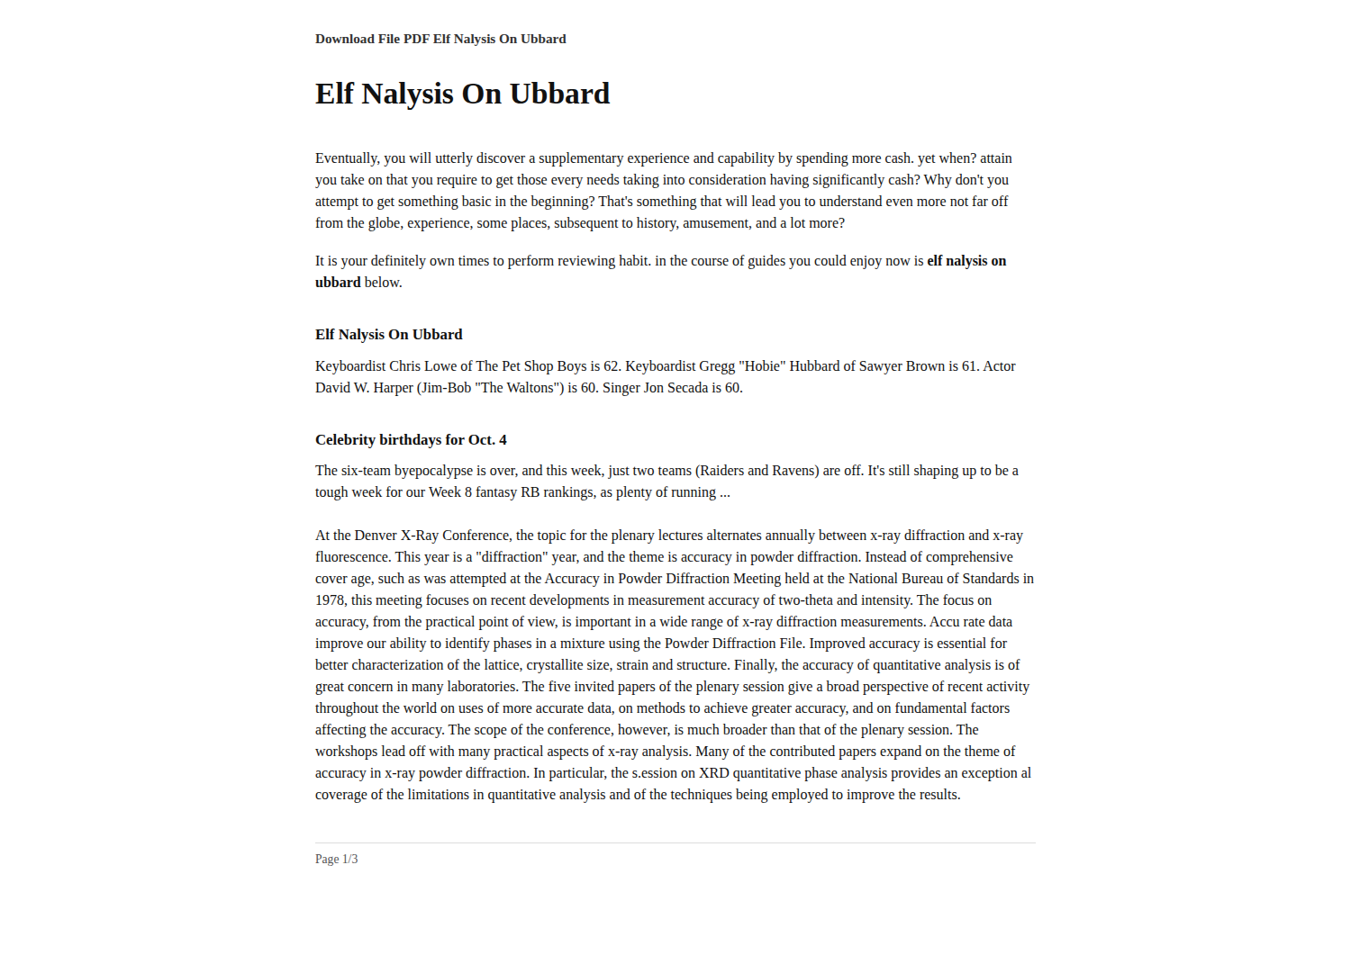Download File PDF Elf Nalysis On Ubbard
Elf Nalysis On Ubbard
Eventually, you will utterly discover a supplementary experience and capability by spending more cash. yet when? attain you take on that you require to get those every needs taking into consideration having significantly cash? Why don't you attempt to get something basic in the beginning? That's something that will lead you to understand even more not far off from the globe, experience, some places, subsequent to history, amusement, and a lot more?
It is your definitely own times to perform reviewing habit. in the course of guides you could enjoy now is elf nalysis on ubbard below.
Elf Nalysis On Ubbard
Keyboardist Chris Lowe of The Pet Shop Boys is 62. Keyboardist Gregg "Hobie" Hubbard of Sawyer Brown is 61. Actor David W. Harper (Jim-Bob "The Waltons") is 60. Singer Jon Secada is 60.
Celebrity birthdays for Oct. 4
The six-team byepocalypse is over, and this week, just two teams (Raiders and Ravens) are off. It's still shaping up to be a tough week for our Week 8 fantasy RB rankings, as plenty of running ...
At the Denver X-Ray Conference, the topic for the plenary lectures alternates annually between x-ray diffraction and x-ray fluorescence. This year is a "diffraction" year, and the theme is accuracy in powder diffraction. Instead of comprehensive cover age, such as was attempted at the Accuracy in Powder Diffraction Meeting held at the National Bureau of Standards in 1978, this meeting focuses on recent developments in measurement accuracy of two-theta and intensity. The focus on accuracy, from the practical point of view, is important in a wide range of x-ray diffraction measurements. Accu rate data improve our ability to identify phases in a mixture using the Powder Diffraction File. Improved accuracy is essential for better characterization of the lattice, crystallite size, strain and structure. Finally, the accuracy of quantitative analysis is of great concern in many laboratories. The five invited papers of the plenary session give a broad perspective of recent activity throughout the world on uses of more accurate data, on methods to achieve greater accuracy, and on fundamental factors affecting the accuracy. The scope of the conference, however, is much broader than that of the plenary session. The workshops lead off with many practical aspects of x-ray analysis. Many of the contributed papers expand on the theme of accuracy in x-ray powder diffraction. In particular, the s.ession on XRD quantitative phase analysis provides an exception al coverage of the limitations in quantitative analysis and of the techniques being employed to improve the results.
Page 1/3